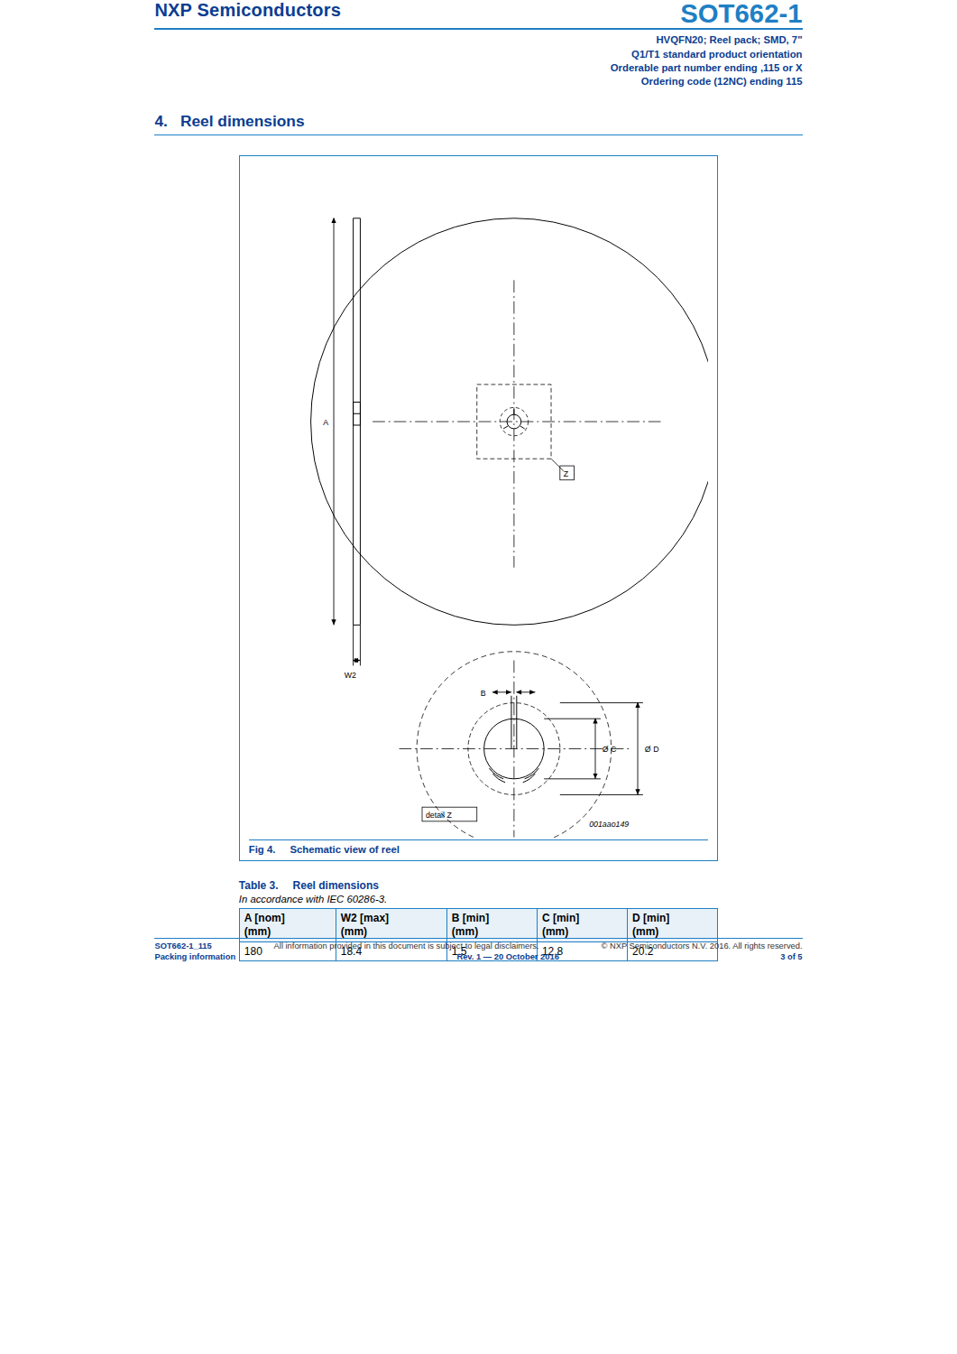NXP Semiconductors
SOT662-1
HVQFN20; Reel pack; SMD, 7"
Q1/T1 standard product orientation
Orderable part number ending ,115 or X
Ordering code (12NC) ending 115
4. Reel dimensions
A W2 Z B Ø C Ø D detail Z 001aao149
Fig 4. Schematic view of reel
Table 3. Reel dimensions
In accordance with IEC 60286-3.
| A [nom] (mm) | W2 [max] (mm) | B [min] (mm) | C [min] (mm) | D [min] (mm) |
| --- | --- | --- | --- | --- |
| 180 | 18.4 | 1.5 | 12.8 | 20.2 |
SOT662-1_115
All information provided in this document is subject to legal disclaimers.
© NXP Semiconductors N.V. 2016. All rights reserved.
Packing information
Rev. 1 — 20 October 2016
3 of 5